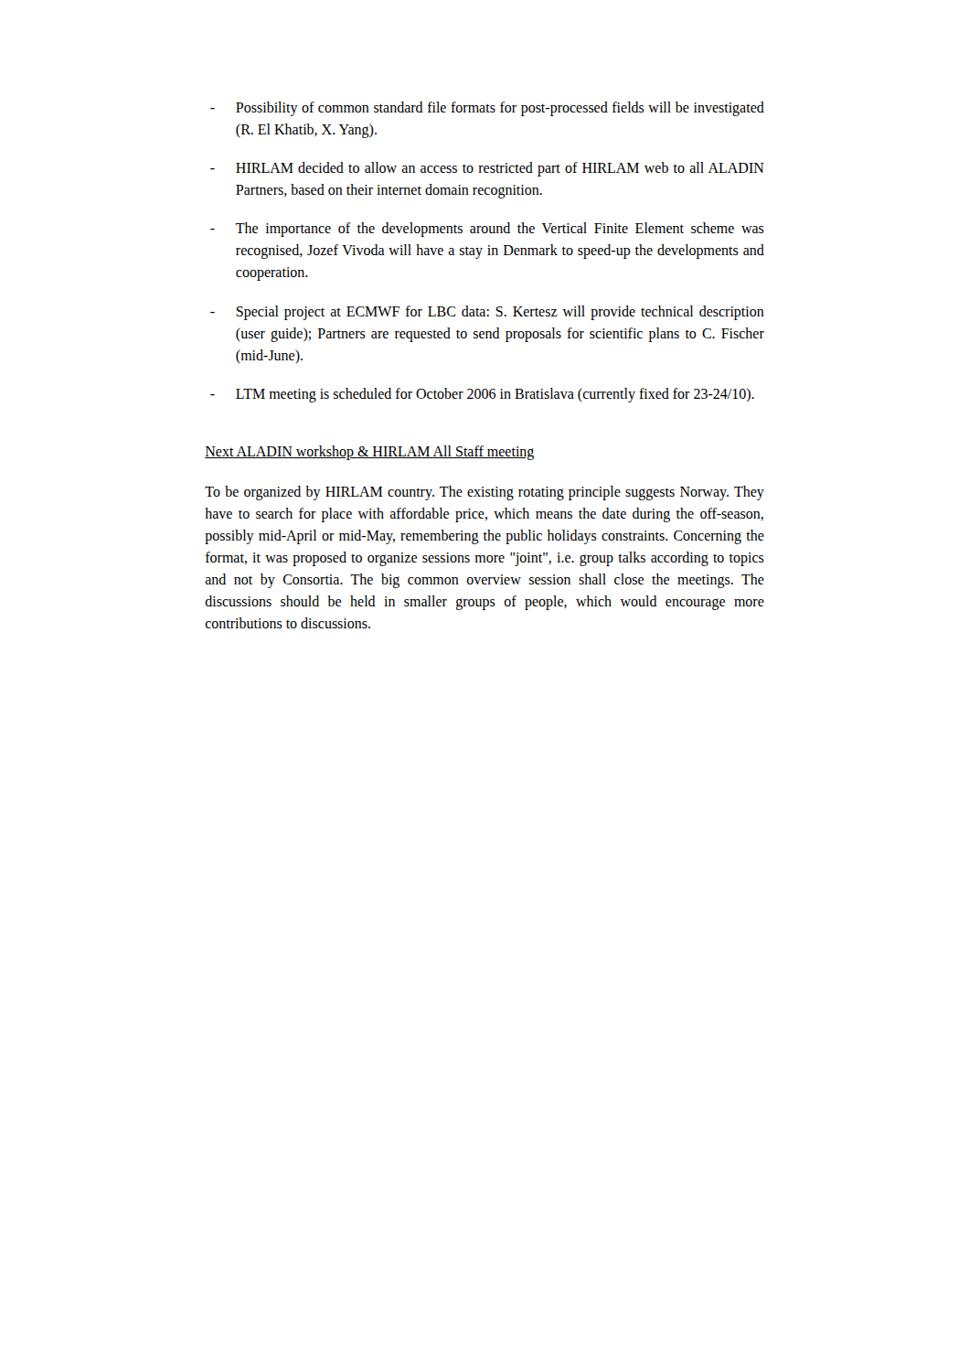Possibility of common standard file formats for post-processed fields will be investigated (R. El Khatib, X. Yang).
HIRLAM decided to allow an access to restricted part of HIRLAM web to all ALADIN Partners, based on their internet domain recognition.
The importance of the developments around the Vertical Finite Element scheme was recognised, Jozef Vivoda will have a stay in Denmark to speed-up the developments and cooperation.
Special project at ECMWF for LBC data: S. Kertesz will provide technical description (user guide); Partners are requested to send proposals for scientific plans to C. Fischer (mid-June).
LTM meeting is scheduled for October 2006 in Bratislava (currently fixed for 23-24/10).
Next ALADIN workshop & HIRLAM All Staff meeting
To be organized by HIRLAM country. The existing rotating principle suggests Norway. They have to search for place with affordable price, which means the date during the off-season, possibly mid-April or mid-May, remembering the public holidays constraints. Concerning the format, it was proposed to organize sessions more "joint", i.e. group talks according to topics and not by Consortia. The big common overview session shall close the meetings. The discussions should be held in smaller groups of people, which would encourage more contributions to discussions.